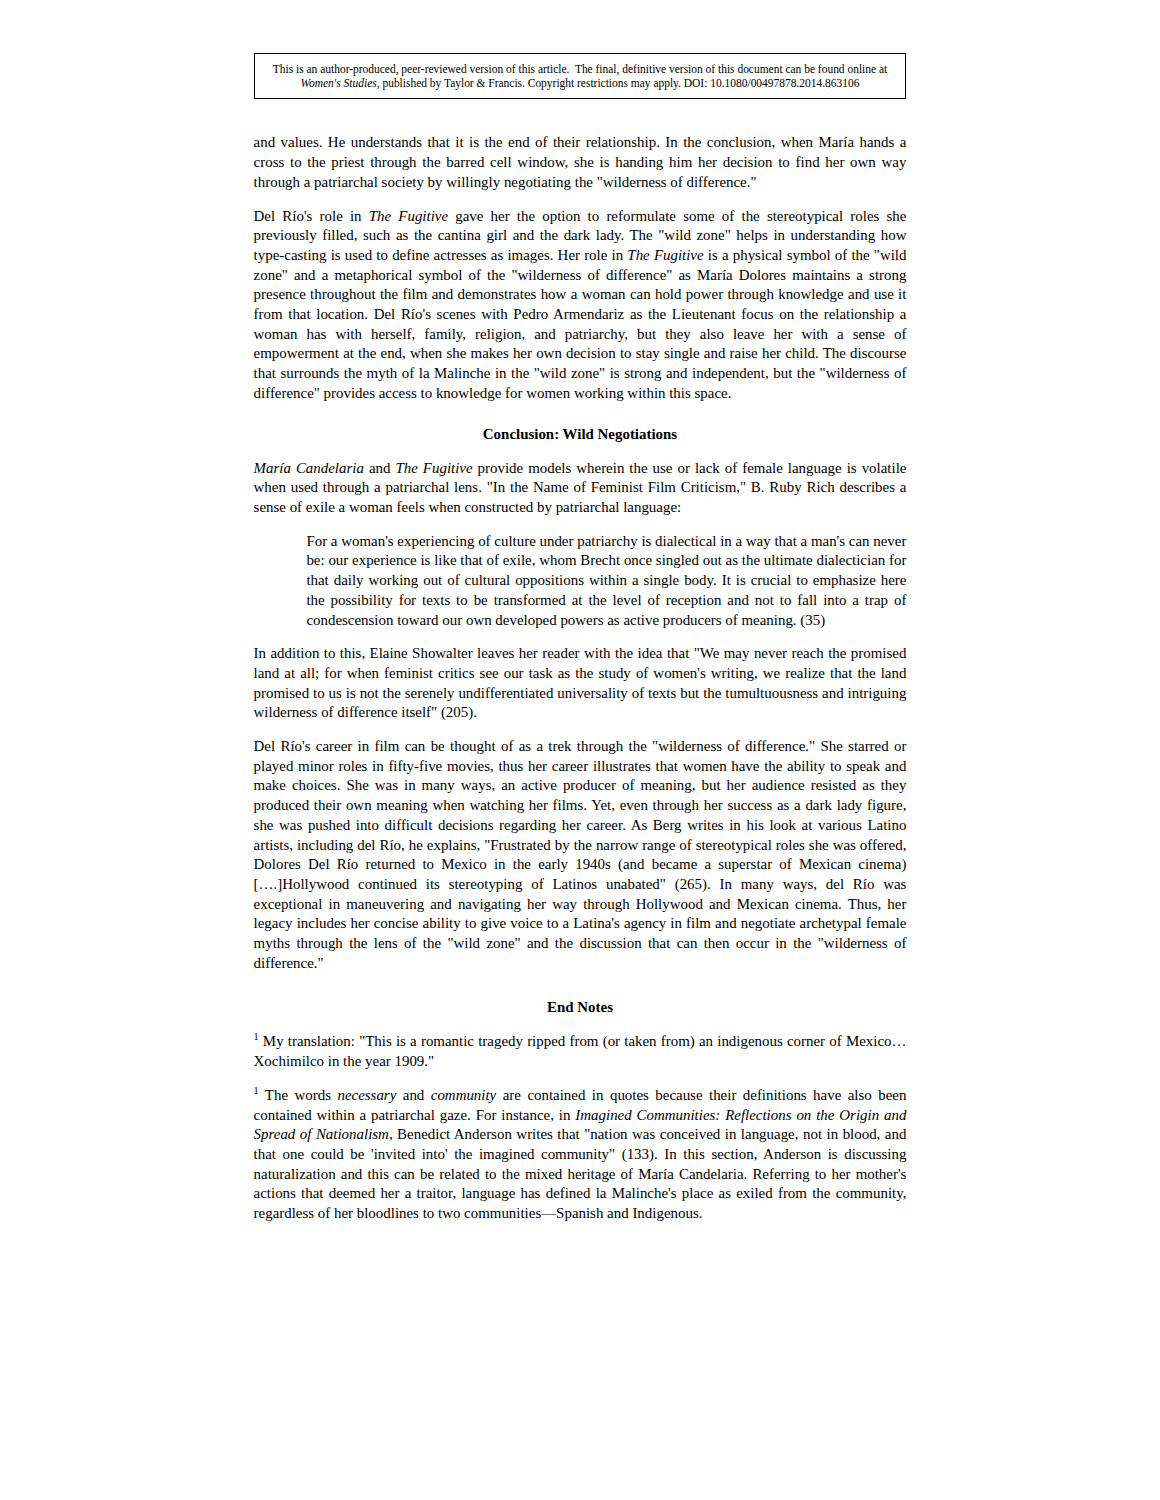This is an author-produced, peer-reviewed version of this article. The final, definitive version of this document can be found online at Women's Studies, published by Taylor & Francis. Copyright restrictions may apply. DOI: 10.1080/00497878.2014.863106
and values. He understands that it is the end of their relationship. In the conclusion, when María hands a cross to the priest through the barred cell window, she is handing him her decision to find her own way through a patriarchal society by willingly negotiating the "wilderness of difference."
Del Río's role in The Fugitive gave her the option to reformulate some of the stereotypical roles she previously filled, such as the cantina girl and the dark lady. The "wild zone" helps in understanding how type-casting is used to define actresses as images. Her role in The Fugitive is a physical symbol of the "wild zone" and a metaphorical symbol of the "wilderness of difference" as María Dolores maintains a strong presence throughout the film and demonstrates how a woman can hold power through knowledge and use it from that location. Del Río's scenes with Pedro Armendariz as the Lieutenant focus on the relationship a woman has with herself, family, religion, and patriarchy, but they also leave her with a sense of empowerment at the end, when she makes her own decision to stay single and raise her child. The discourse that surrounds the myth of la Malinche in the "wild zone" is strong and independent, but the "wilderness of difference" provides access to knowledge for women working within this space.
Conclusion: Wild Negotiations
María Candelaria and The Fugitive provide models wherein the use or lack of female language is volatile when used through a patriarchal lens. "In the Name of Feminist Film Criticism," B. Ruby Rich describes a sense of exile a woman feels when constructed by patriarchal language:
For a woman's experiencing of culture under patriarchy is dialectical in a way that a man's can never be: our experience is like that of exile, whom Brecht once singled out as the ultimate dialectician for that daily working out of cultural oppositions within a single body. It is crucial to emphasize here the possibility for texts to be transformed at the level of reception and not to fall into a trap of condescension toward our own developed powers as active producers of meaning. (35)
In addition to this, Elaine Showalter leaves her reader with the idea that "We may never reach the promised land at all; for when feminist critics see our task as the study of women's writing, we realize that the land promised to us is not the serenely undifferentiated universality of texts but the tumultuousness and intriguing wilderness of difference itself" (205).
Del Río's career in film can be thought of as a trek through the "wilderness of difference." She starred or played minor roles in fifty-five movies, thus her career illustrates that women have the ability to speak and make choices. She was in many ways, an active producer of meaning, but her audience resisted as they produced their own meaning when watching her films. Yet, even through her success as a dark lady figure, she was pushed into difficult decisions regarding her career. As Berg writes in his look at various Latino artists, including del Río, he explains, "Frustrated by the narrow range of stereotypical roles she was offered, Dolores Del Río returned to Mexico in the early 1940s (and became a superstar of Mexican cinema)[….]Hollywood continued its stereotyping of Latinos unabated" (265). In many ways, del Río was exceptional in maneuvering and navigating her way through Hollywood and Mexican cinema. Thus, her legacy includes her concise ability to give voice to a Latina's agency in film and negotiate archetypal female myths through the lens of the "wild zone" and the discussion that can then occur in the "wilderness of difference."
End Notes
1 My translation: "This is a romantic tragedy ripped from (or taken from) an indigenous corner of Mexico… Xochimilco in the year 1909."
1 The words necessary and community are contained in quotes because their definitions have also been contained within a patriarchal gaze. For instance, in Imagined Communities: Reflections on the Origin and Spread of Nationalism, Benedict Anderson writes that "nation was conceived in language, not in blood, and that one could be 'invited into' the imagined community" (133). In this section, Anderson is discussing naturalization and this can be related to the mixed heritage of María Candelaria. Referring to her mother's actions that deemed her a traitor, language has defined la Malinche's place as exiled from the community, regardless of her bloodlines to two communities—Spanish and Indigenous.